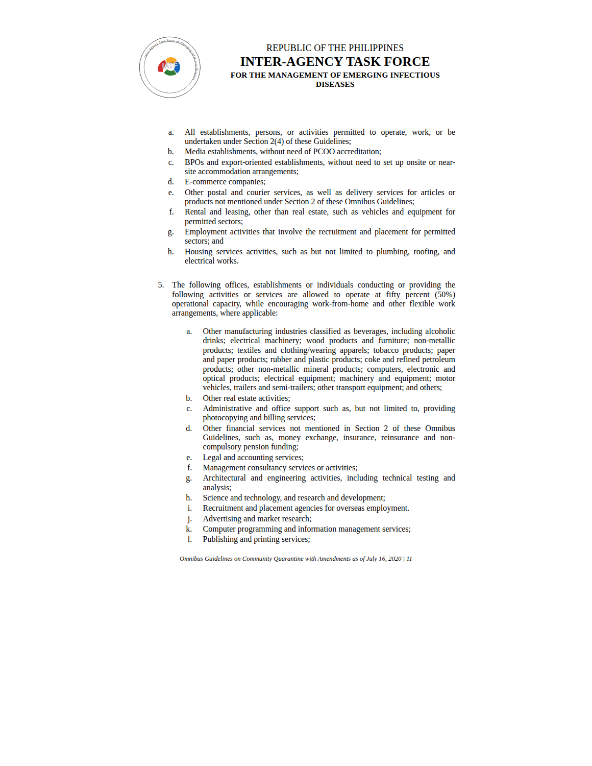Inter-Agency Task Force on Emerging Infectious Diseases IATF
REPUBLIC OF THE PHILIPPINES
INTER-AGENCY TASK FORCE
FOR THE MANAGEMENT OF EMERGING INFECTIOUS DISEASES
All establishments, persons, or activities permitted to operate, work, or be undertaken under Section 2(4) of these Guidelines;
Media establishments, without need of PCOO accreditation;
BPOs and export-oriented establishments, without need to set up onsite or near-site accommodation arrangements;
E-commerce companies;
Other postal and courier services, as well as delivery services for articles or products not mentioned under Section 2 of these Omnibus Guidelines;
Rental and leasing, other than real estate, such as vehicles and equipment for permitted sectors;
Employment activities that involve the recruitment and placement for permitted sectors; and
Housing services activities, such as but not limited to plumbing, roofing, and electrical works.
The following offices, establishments or individuals conducting or providing the following activities or services are allowed to operate at fifty percent (50%) operational capacity, while encouraging work-from-home and other flexible work arrangements, where applicable:
Other manufacturing industries classified as beverages, including alcoholic drinks; electrical machinery; wood products and furniture; non-metallic products; textiles and clothing/wearing apparels; tobacco products; paper and paper products; rubber and plastic products; coke and refined petroleum products; other non-metallic mineral products; computers, electronic and optical products; electrical equipment; machinery and equipment; motor vehicles, trailers and semi-trailers; other transport equipment; and others;
Other real estate activities;
Administrative and office support such as, but not limited to, providing photocopying and billing services;
Other financial services not mentioned in Section 2 of these Omnibus Guidelines, such as, money exchange, insurance, reinsurance and non-compulsory pension funding;
Legal and accounting services;
Management consultancy services or activities;
Architectural and engineering activities, including technical testing and analysis;
Science and technology, and research and development;
Recruitment and placement agencies for overseas employment.
Advertising and market research;
Computer programming and information management services;
Publishing and printing services;
Omnibus Guidelines on Community Quarantine with Amendments as of July 16, 2020 | 11